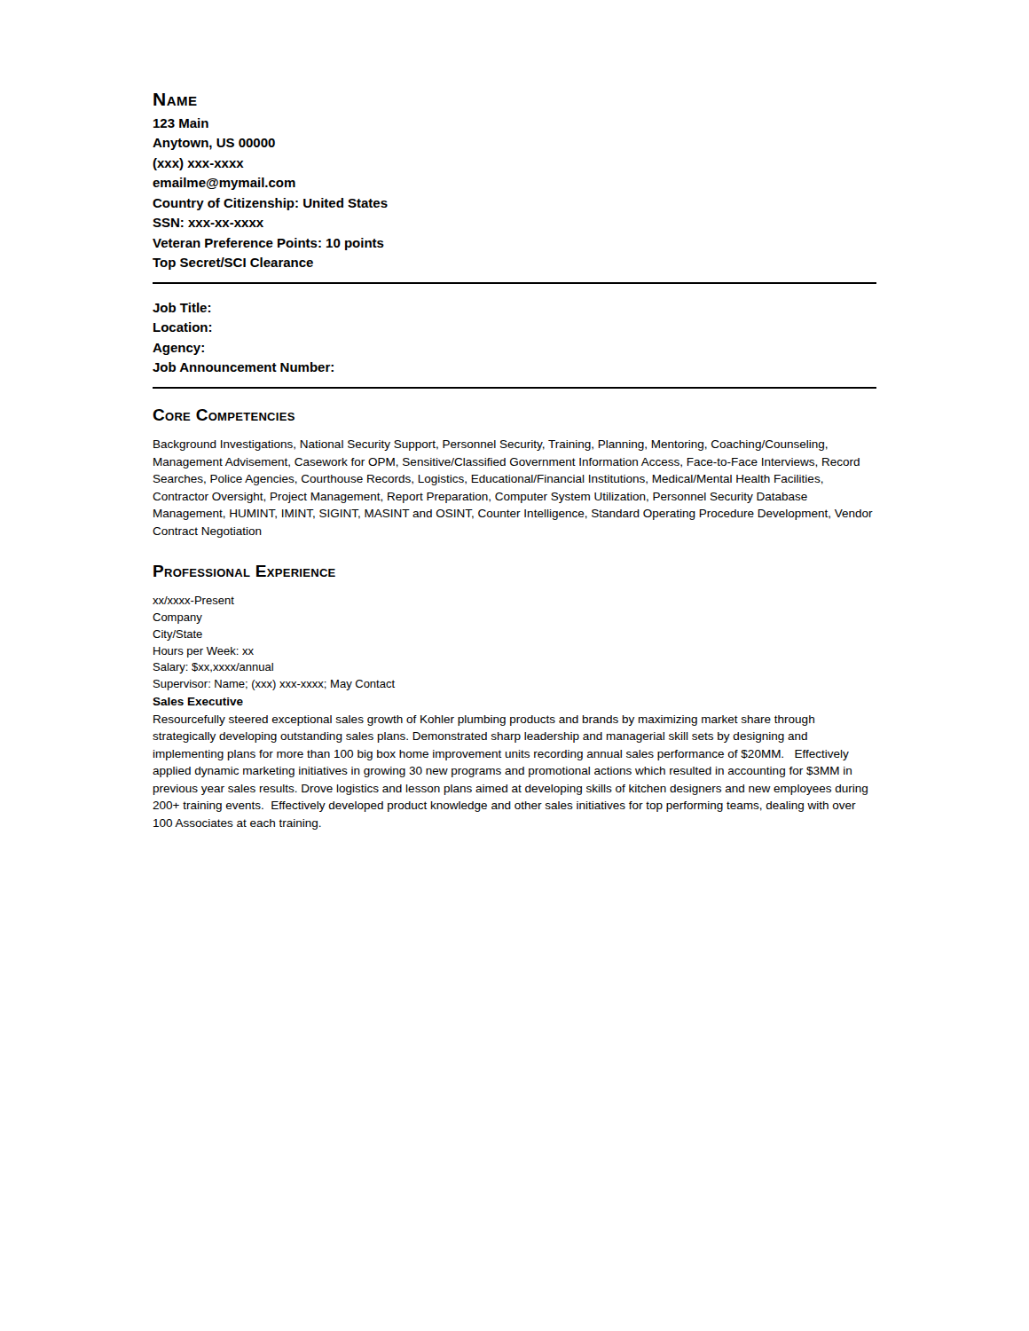Name 123 Main
Anytown, US 00000
(xxx) xxx-xxxx
emailme@mymail.com
Country of Citizenship: United States
SSN: xxx-xx-xxxx
Veteran Preference Points: 10 points
Top Secret/SCI Clearance
Job Title:
Location:
Agency:
Job Announcement Number:
Core Competencies
Background Investigations, National Security Support, Personnel Security, Training, Planning, Mentoring, Coaching/Counseling, Management Advisement, Casework for OPM, Sensitive/Classified Government Information Access, Face-to-Face Interviews, Record Searches, Police Agencies, Courthouse Records, Logistics, Educational/Financial Institutions, Medical/Mental Health Facilities, Contractor Oversight, Project Management, Report Preparation, Computer System Utilization, Personnel Security Database Management, HUMINT, IMINT, SIGINT, MASINT and OSINT, Counter Intelligence, Standard Operating Procedure Development, Vendor Contract Negotiation
Professional Experience
xx/xxxx-Present
Company
City/State
Hours per Week: xx
Salary: $xx,xxxx/annual
Supervisor: Name; (xxx) xxx-xxxx; May Contact
Sales Executive
Resourcefully steered exceptional sales growth of Kohler plumbing products and brands by maximizing market share through strategically developing outstanding sales plans. Demonstrated sharp leadership and managerial skill sets by designing and implementing plans for more than 100 big box home improvement units recording annual sales performance of $20MM. Effectively applied dynamic marketing initiatives in growing 30 new programs and promotional actions which resulted in accounting for $3MM in previous year sales results. Drove logistics and lesson plans aimed at developing skills of kitchen designers and new employees during 200+ training events. Effectively developed product knowledge and other sales initiatives for top performing teams, dealing with over 100 Associates at each training.